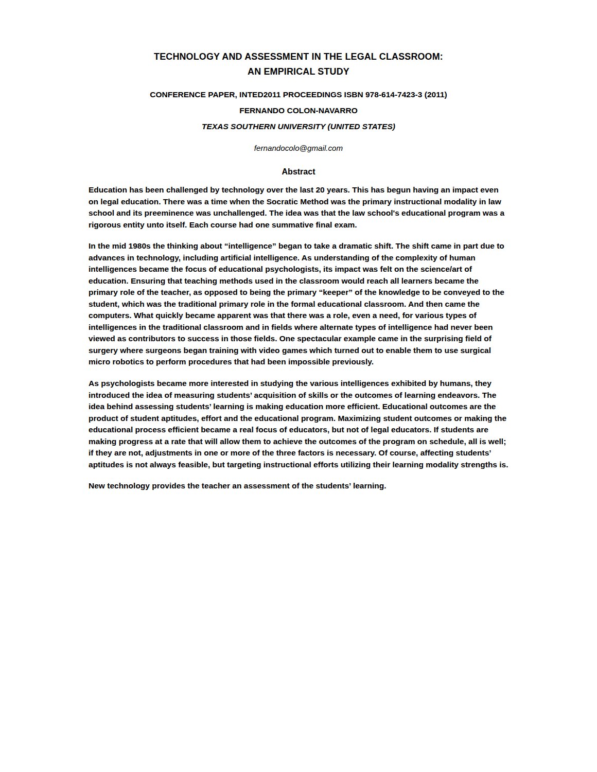TECHNOLOGY AND ASSESSMENT IN THE LEGAL CLASSROOM:
AN EMPIRICAL STUDY
CONFERENCE PAPER, INTED2011 PROCEEDINGS ISBN 978-614-7423-3 (2011)
FERNANDO COLON-NAVARRO
TEXAS SOUTHERN UNIVERSITY (UNITED STATES)
fernandocolo@gmail.com
Abstract
Education has been challenged by technology over the last 20 years. This has begun having an impact even on legal education. There was a time when the Socratic Method was the primary instructional modality in law school and its preeminence was unchallenged. The idea was that the law school's educational program was a rigorous entity unto itself. Each course had one summative final exam.
In the mid 1980s the thinking about “intelligence” began to take a dramatic shift. The shift came in part due to advances in technology, including artificial intelligence. As understanding of the complexity of human intelligences became the focus of educational psychologists, its impact was felt on the science/art of education. Ensuring that teaching methods used in the classroom would reach all learners became the primary role of the teacher, as opposed to being the primary “keeper” of the knowledge to be conveyed to the student, which was the traditional primary role in the formal educational classroom. And then came the computers. What quickly became apparent was that there was a role, even a need, for various types of intelligences in the traditional classroom and in fields where alternate types of intelligence had never been viewed as contributors to success in those fields. One spectacular example came in the surprising field of surgery where surgeons began training with video games which turned out to enable them to use surgical micro robotics to perform procedures that had been impossible previously.
As psychologists became more interested in studying the various intelligences exhibited by humans, they introduced the idea of measuring students’ acquisition of skills or the outcomes of learning endeavors. The idea behind assessing students’ learning is making education more efficient. Educational outcomes are the product of student aptitudes, effort and the educational program. Maximizing student outcomes or making the educational process efficient became a real focus of educators, but not of legal educators. If students are making progress at a rate that will allow them to achieve the outcomes of the program on schedule, all is well; if they are not, adjustments in one or more of the three factors is necessary. Of course, affecting students’ aptitudes is not always feasible, but targeting instructional efforts utilizing their learning modality strengths is.
New technology provides the teacher an assessment of the students’ learning.